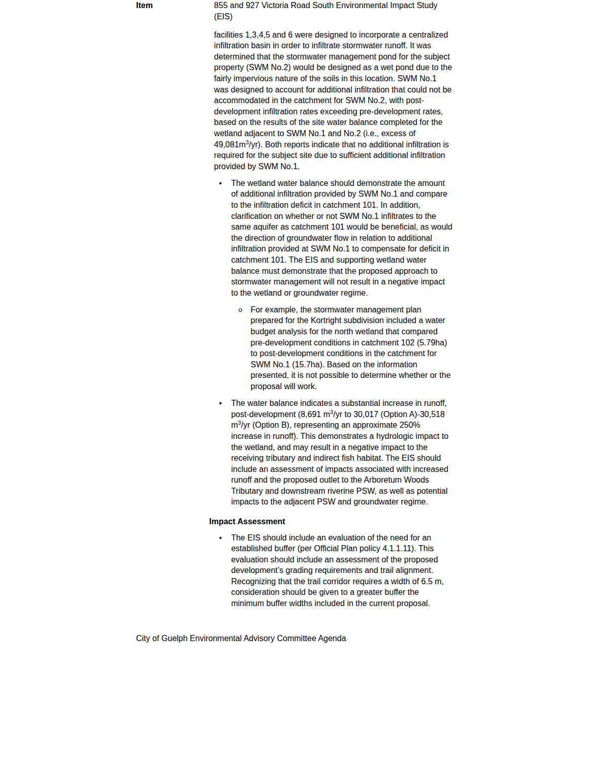Item
855 and 927 Victoria Road South Environmental Impact Study (EIS)
facilities 1,3,4,5 and 6 were designed to incorporate a centralized infiltration basin in order to infiltrate stormwater runoff. It was determined that the stormwater management pond for the subject property (SWM No.2) would be designed as a wet pond due to the fairly impervious nature of the soils in this location. SWM No.1 was designed to account for additional infiltration that could not be accommodated in the catchment for SWM No.2, with post-development infiltration rates exceeding pre-development rates, based on the results of the site water balance completed for the wetland adjacent to SWM No.1 and No.2 (i.e., excess of 49,081m3/yr). Both reports indicate that no additional infiltration is required for the subject site due to sufficient additional infiltration provided by SWM No.1.
The wetland water balance should demonstrate the amount of additional infiltration provided by SWM No.1 and compare to the infiltration deficit in catchment 101. In addition, clarification on whether or not SWM No.1 infiltrates to the same aquifer as catchment 101 would be beneficial, as would the direction of groundwater flow in relation to additional infiltration provided at SWM No.1 to compensate for deficit in catchment 101. The EIS and supporting wetland water balance must demonstrate that the proposed approach to stormwater management will not result in a negative impact to the wetland or groundwater regime.
For example, the stormwater management plan prepared for the Kortright subdivision included a water budget analysis for the north wetland that compared pre-development conditions in catchment 102 (5.79ha) to post-development conditions in the catchment for SWM No.1 (15.7ha). Based on the information presented, it is not possible to determine whether or the proposal will work.
The water balance indicates a substantial increase in runoff, post-development (8,691 m3/yr to 30,017 (Option A)-30,518 m3/yr (Option B), representing an approximate 250% increase in runoff). This demonstrates a hydrologic impact to the wetland, and may result in a negative impact to the receiving tributary and indirect fish habitat. The EIS should include an assessment of impacts associated with increased runoff and the proposed outlet to the Arboretum Woods Tributary and downstream riverine PSW, as well as potential impacts to the adjacent PSW and groundwater regime.
Impact Assessment
The EIS should include an evaluation of the need for an established buffer (per Official Plan policy 4.1.1.11). This evaluation should include an assessment of the proposed development’s grading requirements and trail alignment. Recognizing that the trail corridor requires a width of 6.5 m, consideration should be given to a greater buffer the minimum buffer widths included in the current proposal.
City of Guelph Environmental Advisory Committee Agenda